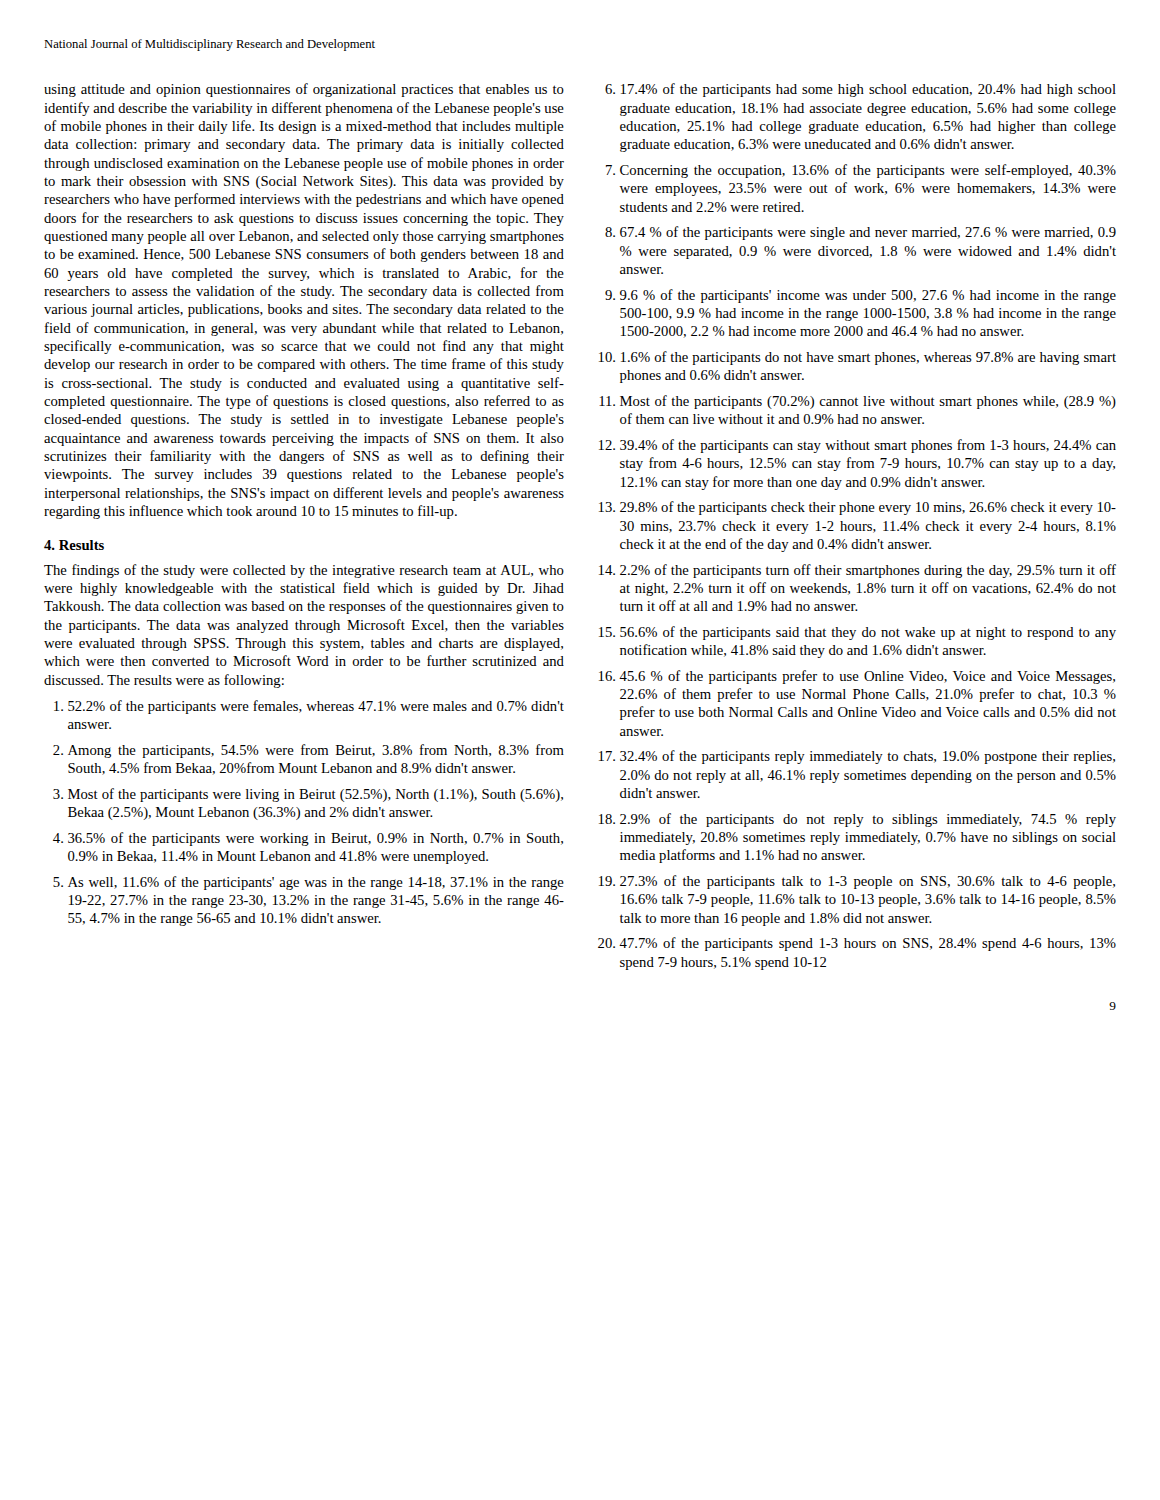National Journal of Multidisciplinary Research and Development
using attitude and opinion questionnaires of organizational practices that enables us to identify and describe the variability in different phenomena of the Lebanese people's use of mobile phones in their daily life. Its design is a mixed-method that includes multiple data collection: primary and secondary data. The primary data is initially collected through undisclosed examination on the Lebanese people use of mobile phones in order to mark their obsession with SNS (Social Network Sites). This data was provided by researchers who have performed interviews with the pedestrians and which have opened doors for the researchers to ask questions to discuss issues concerning the topic. They questioned many people all over Lebanon, and selected only those carrying smartphones to be examined. Hence, 500 Lebanese SNS consumers of both genders between 18 and 60 years old have completed the survey, which is translated to Arabic, for the researchers to assess the validation of the study. The secondary data is collected from various journal articles, publications, books and sites. The secondary data related to the field of communication, in general, was very abundant while that related to Lebanon, specifically e-communication, was so scarce that we could not find any that might develop our research in order to be compared with others. The time frame of this study is cross-sectional. The study is conducted and evaluated using a quantitative self-completed questionnaire. The type of questions is closed questions, also referred to as closed-ended questions. The study is settled in to investigate Lebanese people's acquaintance and awareness towards perceiving the impacts of SNS on them. It also scrutinizes their familiarity with the dangers of SNS as well as to defining their viewpoints. The survey includes 39 questions related to the Lebanese people's interpersonal relationships, the SNS's impact on different levels and people's awareness regarding this influence which took around 10 to 15 minutes to fill-up.
4. Results
The findings of the study were collected by the integrative research team at AUL, who were highly knowledgeable with the statistical field which is guided by Dr. Jihad Takkoush. The data collection was based on the responses of the questionnaires given to the participants. The data was analyzed through Microsoft Excel, then the variables were evaluated through SPSS. Through this system, tables and charts are displayed, which were then converted to Microsoft Word in order to be further scrutinized and discussed. The results were as following:
52.2% of the participants were females, whereas 47.1% were males and 0.7% didn't answer.
Among the participants, 54.5% were from Beirut, 3.8% from North, 8.3% from South, 4.5% from Bekaa, 20%from Mount Lebanon and 8.9% didn't answer.
Most of the participants were living in Beirut (52.5%), North (1.1%), South (5.6%), Bekaa (2.5%), Mount Lebanon (36.3%) and 2% didn't answer.
36.5% of the participants were working in Beirut, 0.9% in North, 0.7% in South, 0.9% in Bekaa, 11.4% in Mount Lebanon and 41.8% were unemployed.
As well, 11.6% of the participants' age was in the range 14-18, 37.1% in the range 19-22, 27.7% in the range 23-30, 13.2% in the range 31-45, 5.6% in the range 46-55, 4.7% in the range 56-65 and 10.1% didn't answer.
17.4% of the participants had some high school education, 20.4% had high school graduate education, 18.1% had associate degree education, 5.6% had some college education, 25.1% had college graduate education, 6.5% had higher than college graduate education, 6.3% were uneducated and 0.6% didn't answer.
Concerning the occupation, 13.6% of the participants were self-employed, 40.3% were employees, 23.5% were out of work, 6% were homemakers, 14.3% were students and 2.2% were retired.
67.4 % of the participants were single and never married, 27.6 % were married, 0.9 % were separated, 0.9 % were divorced, 1.8 % were widowed and 1.4% didn't answer.
9.6 % of the participants' income was under 500, 27.6 % had income in the range 500-100, 9.9 % had income in the range 1000-1500, 3.8 % had income in the range 1500-2000, 2.2 % had income more 2000 and 46.4 % had no answer.
1.6% of the participants do not have smart phones, whereas 97.8% are having smart phones and 0.6% didn't answer.
Most of the participants (70.2%) cannot live without smart phones while, (28.9 %) of them can live without it and 0.9% had no answer.
39.4% of the participants can stay without smart phones from 1-3 hours, 24.4% can stay from 4-6 hours, 12.5% can stay from 7-9 hours, 10.7% can stay up to a day, 12.1% can stay for more than one day and 0.9% didn't answer.
29.8% of the participants check their phone every 10 mins, 26.6% check it every 10-30 mins, 23.7% check it every 1-2 hours, 11.4% check it every 2-4 hours, 8.1% check it at the end of the day and 0.4% didn't answer.
2.2% of the participants turn off their smartphones during the day, 29.5% turn it off at night, 2.2% turn it off on weekends, 1.8% turn it off on vacations, 62.4% do not turn it off at all and 1.9% had no answer.
56.6% of the participants said that they do not wake up at night to respond to any notification while, 41.8% said they do and 1.6% didn't answer.
45.6 % of the participants prefer to use Online Video, Voice and Voice Messages, 22.6% of them prefer to use Normal Phone Calls, 21.0% prefer to chat, 10.3 % prefer to use both Normal Calls and Online Video and Voice calls and 0.5% did not answer.
32.4% of the participants reply immediately to chats, 19.0% postpone their replies, 2.0% do not reply at all, 46.1% reply sometimes depending on the person and 0.5% didn't answer.
2.9% of the participants do not reply to siblings immediately, 74.5 % reply immediately, 20.8% sometimes reply immediately, 0.7% have no siblings on social media platforms and 1.1% had no answer.
27.3% of the participants talk to 1-3 people on SNS, 30.6% talk to 4-6 people, 16.6% talk 7-9 people, 11.6% talk to 10-13 people, 3.6% talk to 14-16 people, 8.5% talk to more than 16 people and 1.8% did not answer.
47.7% of the participants spend 1-3 hours on SNS, 28.4% spend 4-6 hours, 13% spend 7-9 hours, 5.1% spend 10-12
9